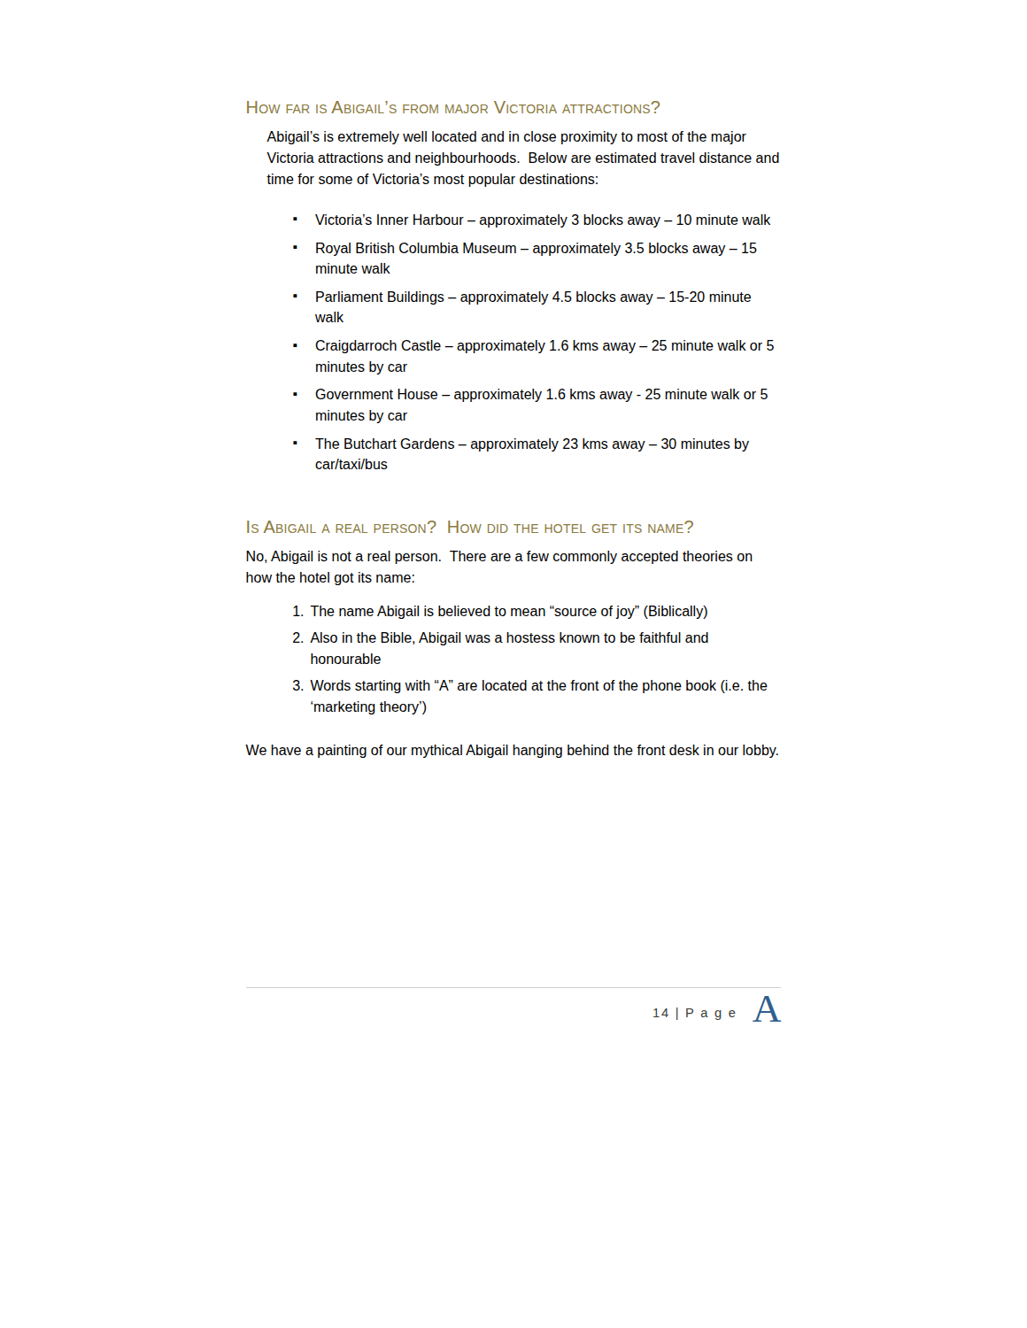How far is Abigail’s from major Victoria attractions?
Abigail’s is extremely well located and in close proximity to most of the major Victoria attractions and neighbourhoods. Below are estimated travel distance and time for some of Victoria’s most popular destinations:
Victoria’s Inner Harbour – approximately 3 blocks away – 10 minute walk
Royal British Columbia Museum – approximately 3.5 blocks away – 15 minute walk
Parliament Buildings – approximately 4.5 blocks away – 15-20 minute walk
Craigdarroch Castle – approximately 1.6 kms away – 25 minute walk or 5 minutes by car
Government House – approximately 1.6 kms away - 25 minute walk or 5 minutes by car
The Butchart Gardens – approximately 23 kms away – 30 minutes by car/taxi/bus
Is Abigail a real person? How did the hotel get its name?
No, Abigail is not a real person. There are a few commonly accepted theories on how the hotel got its name:
The name Abigail is believed to mean “source of joy” (Biblically)
Also in the Bible, Abigail was a hostess known to be faithful and honourable
Words starting with “A” are located at the front of the phone book (i.e. the ‘marketing theory’)
We have a painting of our mythical Abigail hanging behind the front desk in our lobby.
14 | P a g e A